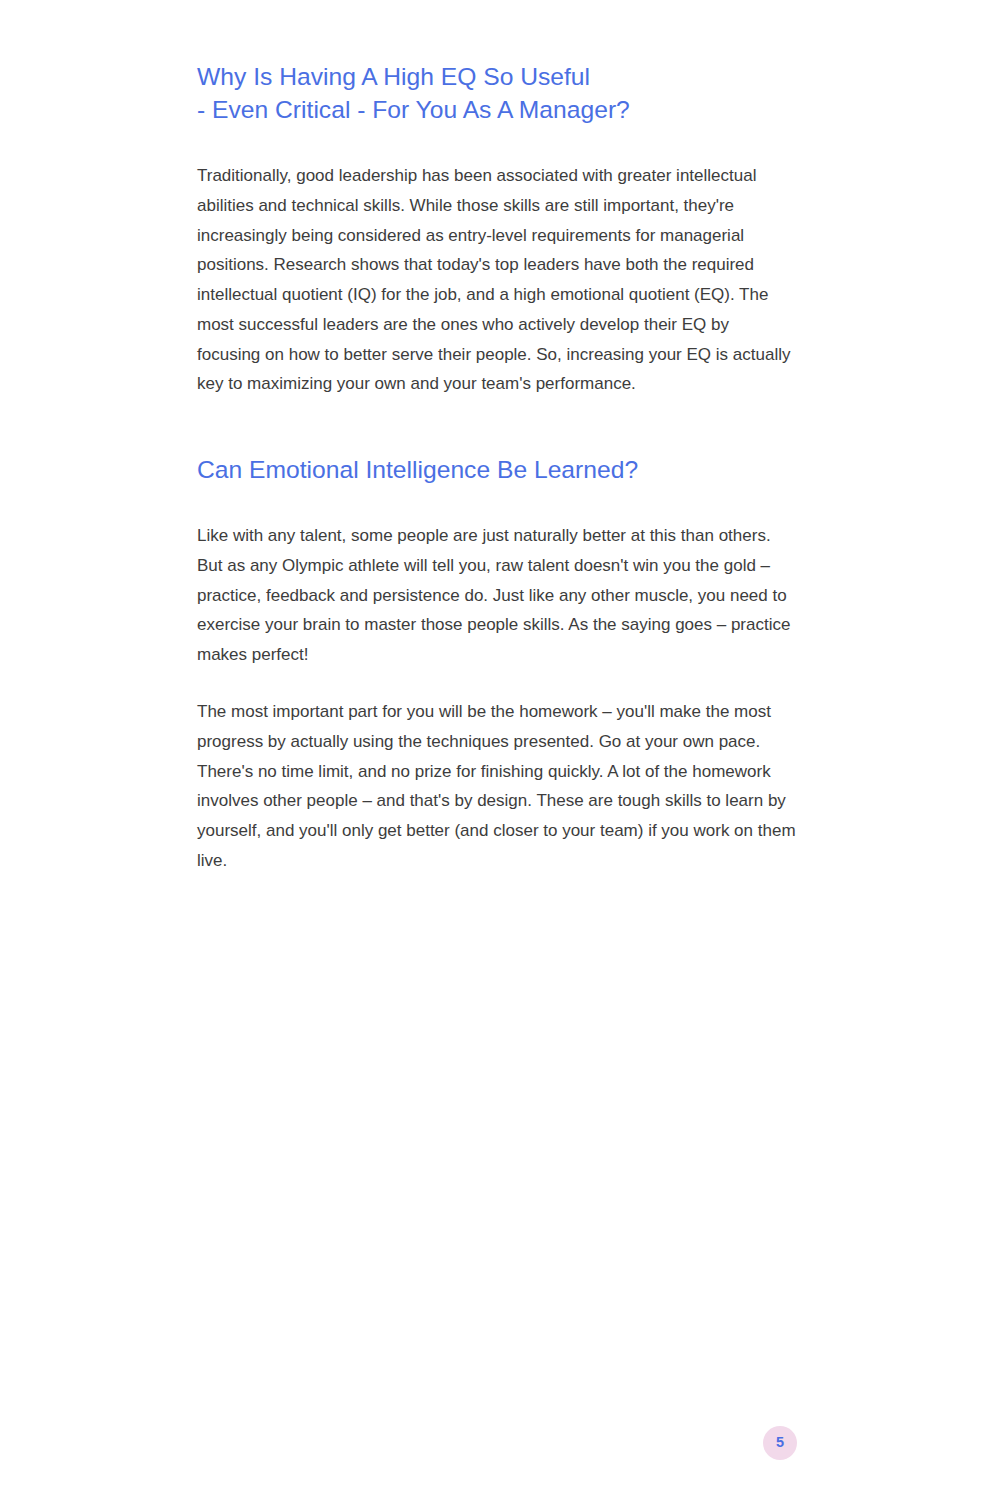Why Is Having A High EQ So Useful
- Even Critical - For You As A Manager?
Traditionally, good leadership has been associated with greater intellectual abilities and technical skills. While those skills are still important, they're increasingly being considered as entry-level requirements for managerial positions. Research shows that today's top leaders have both the required intellectual quotient (IQ) for the job, and a high emotional quotient (EQ). The most successful leaders are the ones who actively develop their EQ by focusing on how to better serve their people. So, increasing your EQ is actually key to maximizing your own and your team's performance.
Can Emotional Intelligence Be Learned?
Like with any talent, some people are just naturally better at this than others. But as any Olympic athlete will tell you, raw talent doesn't win you the gold – practice, feedback and persistence do. Just like any other muscle, you need to exercise your brain to master those people skills. As the saying goes – practice makes perfect!
The most important part for you will be the homework – you'll make the most progress by actually using the techniques presented. Go at your own pace. There's no time limit, and no prize for finishing quickly. A lot of the homework involves other people – and that's by design. These are tough skills to learn by yourself, and you'll only get better (and closer to your team) if you work on them live.
5